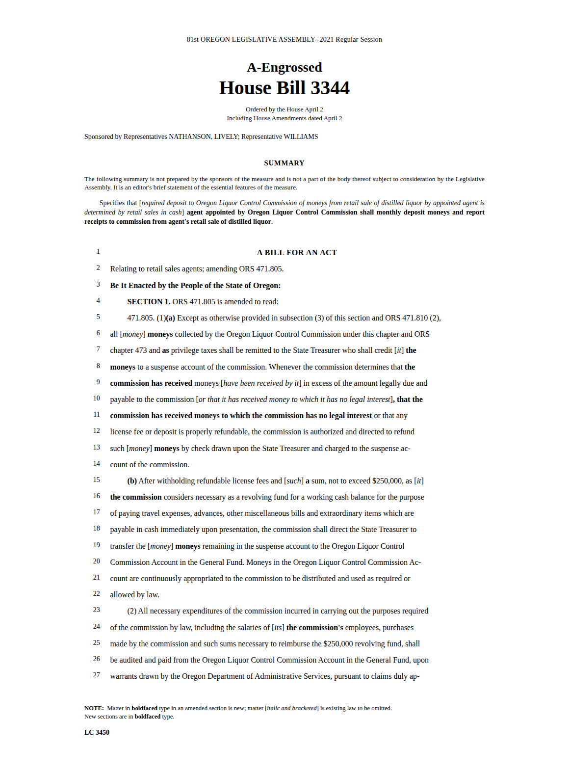81st OREGON LEGISLATIVE ASSEMBLY--2021 Regular Session
A-Engrossed
House Bill 3344
Ordered by the House April 2
Including House Amendments dated April 2
Sponsored by Representatives NATHANSON, LIVELY; Representative WILLIAMS
SUMMARY
The following summary is not prepared by the sponsors of the measure and is not a part of the body thereof subject to consideration by the Legislative Assembly. It is an editor's brief statement of the essential features of the measure.
Specifies that [required deposit to Oregon Liquor Control Commission of moneys from retail sale of distilled liquor by appointed agent is determined by retail sales in cash] agent appointed by Oregon Liquor Control Commission shall monthly deposit moneys and report receipts to commission from agent's retail sale of distilled liquor.
| 1 | A BILL FOR AN ACT |
| 2 | Relating to retail sales agents; amending ORS 471.805. |
| 3 | Be It Enacted by the People of the State of Oregon: |
| 4 | SECTION 1. ORS 471.805 is amended to read: |
| 5 | 471.805. (1) (a) Except as otherwise provided in subsection (3) of this section and ORS 471.810 (2), |
| 6 | all [ money ] moneys collected by the Oregon Liquor Control Commission under this chapter and ORS |
| 7 | chapter 473 and as privilege taxes shall be remitted to the State Treasurer who shall credit [ it ] the |
| 8 | moneys to a suspense account of the commission. Whenever the commission determines that the |
| 9 | commission has received moneys [ have been received by it ] in excess of the amount legally due and |
| 10 | payable to the commission [ or that it has received money to which it has no legal interest ] , that the |
| 11 | commission has received moneys to which the commission has no legal interest or that any |
| 12 | license fee or deposit is properly refundable, the commission is authorized and directed to refund |
| 13 | such [ money ] moneys by check drawn upon the State Treasurer and charged to the suspense ac- |
| 14 | count of the commission. |
| 15 | (b) After withholding refundable license fees and [ such ] a sum, not to exceed $250,000, as [ it ] |
| 16 | the commission considers necessary as a revolving fund for a working cash balance for the purpose |
| 17 | of paying travel expenses, advances, other miscellaneous bills and extraordinary items which are |
| 18 | payable in cash immediately upon presentation, the commission shall direct the State Treasurer to |
| 19 | transfer the [ money ] moneys remaining in the suspense account to the Oregon Liquor Control |
| 20 | Commission Account in the General Fund. Moneys in the Oregon Liquor Control Commission Ac- |
| 21 | count are continuously appropriated to the commission to be distributed and used as required or |
| 22 | allowed by law. |
| 23 | (2) All necessary expenditures of the commission incurred in carrying out the purposes required |
| 24 | of the commission by law, including the salaries of [ its ] the commission's employees, purchases |
| 25 | made by the commission and such sums necessary to reimburse the $250,000 revolving fund, shall |
| 26 | be audited and paid from the Oregon Liquor Control Commission Account in the General Fund, upon |
| 27 | warrants drawn by the Oregon Department of Administrative Services, pursuant to claims duly ap- |
NOTE: Matter in boldfaced type in an amended section is new; matter [italic and bracketed] is existing law to be omitted.
New sections are in boldfaced type.
LC 3450